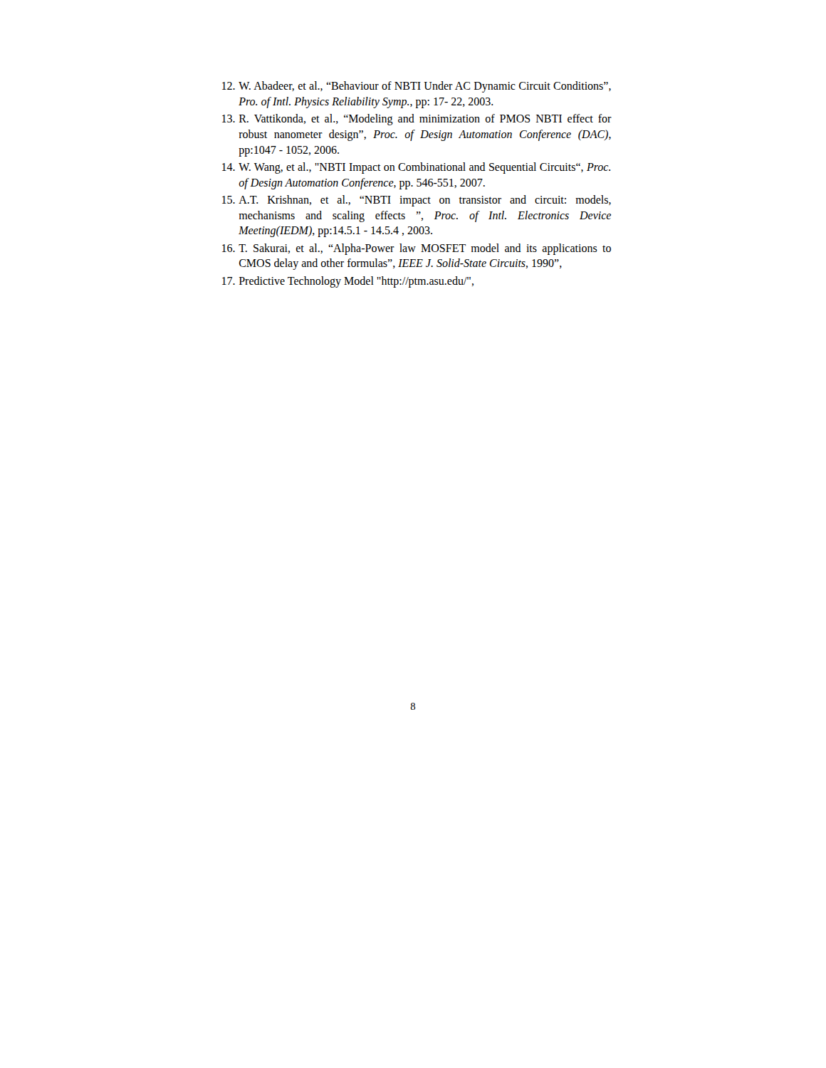12. W. Abadeer, et al., “Behaviour of NBTI Under AC Dynamic Circuit Conditions”, Pro. of Intl. Physics Reliability Symp., pp: 17- 22, 2003.
13. R. Vattikonda, et al., “Modeling and minimization of PMOS NBTI effect for robust nanometer design”, Proc. of Design Automation Conference (DAC), pp:1047 - 1052, 2006.
14. W. Wang, et al., "NBTI Impact on Combinational and Sequential Circuits“, Proc. of Design Automation Conference, pp. 546-551, 2007.
15. A.T. Krishnan, et al., “NBTI impact on transistor and circuit: models, mechanisms and scaling effects ”, Proc. of Intl. Electronics Device Meeting(IEDM), pp:14.5.1 - 14.5.4 , 2003.
16. T. Sakurai, et al., “Alpha-Power law MOSFET model and its applications to CMOS delay and other formulas”, IEEE J. Solid-State Circuits, 1990”,
17. Predictive Technology Model "http://ptm.asu.edu/",
8